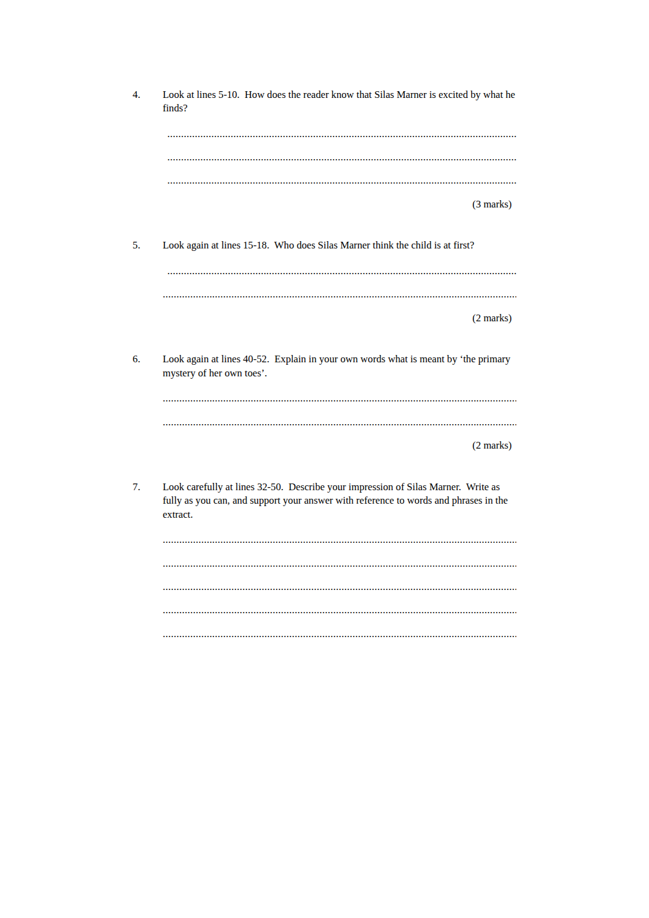4.
Look at lines 5-10. How does the reader know that Silas Marner is excited by what he finds?
.............................................................................................................................................
.............................................................................................................................................
.............................................................................................................................................
(3 marks)
5.
Look again at lines 15-18. Who does Silas Marner think the child is at first?
.............................................................................................................................................
.............................................................................................................................................
(2 marks)
6.
Look again at lines 40-52. Explain in your own words what is meant by ‘the primary mystery of her own toes’.
.............................................................................................................................................
.............................................................................................................................................
(2 marks)
7.
Look carefully at lines 32-50. Describe your impression of Silas Marner. Write as fully as you can, and support your answer with reference to words and phrases in the extract.
.............................................................................................................................................
.............................................................................................................................................
.............................................................................................................................................
.............................................................................................................................................
.............................................................................................................................................